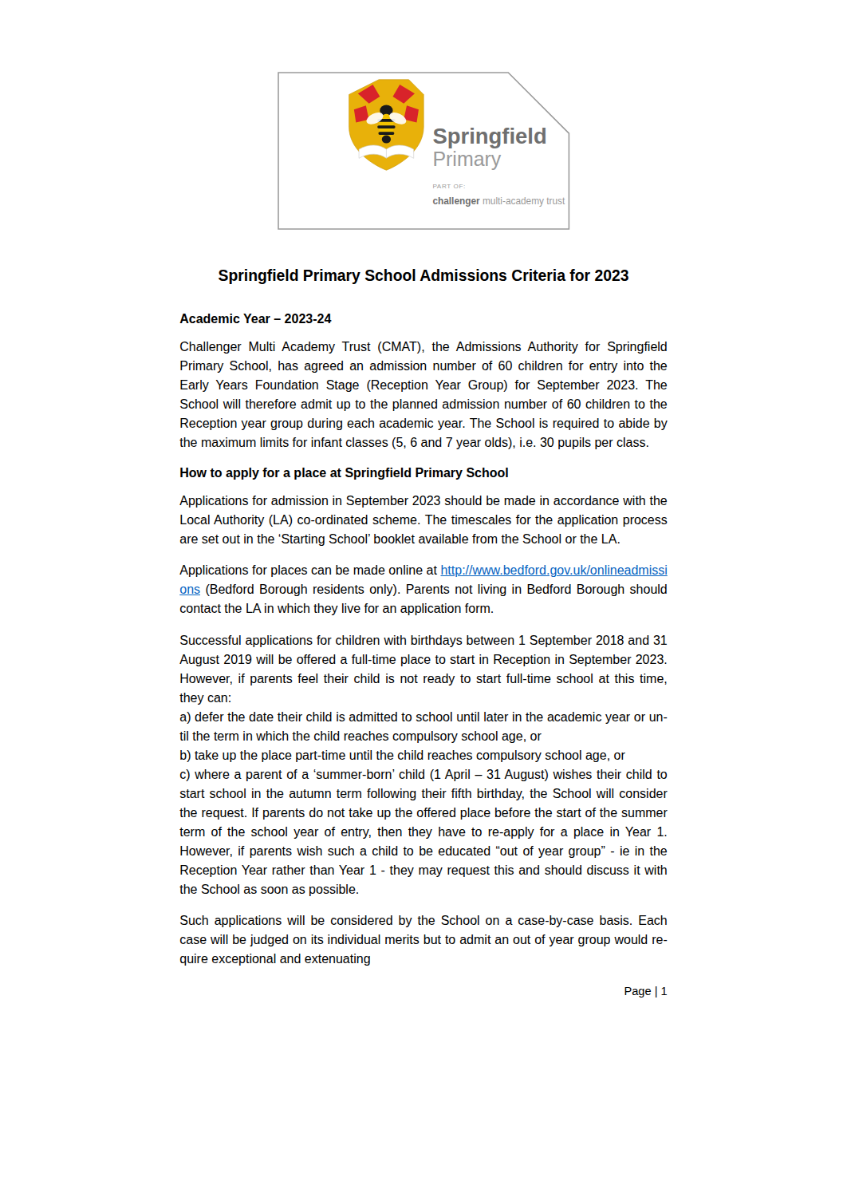Springfield Primary PART OF: challenger multi-academy trust
Springfield Primary School Admissions Criteria for 2023
Academic Year – 2023-24
Challenger Multi Academy Trust (CMAT), the Admissions Authority for Springfield Primary School, has agreed an admission number of 60 children for entry into the Early Years Foundation Stage (Reception Year Group) for September 2023. The School will therefore admit up to the planned admission number of 60 children to the Reception year group during each academic year. The School is required to abide by the maximum limits for infant classes (5, 6 and 7 year olds), i.e. 30 pupils per class.
How to apply for a place at Springfield Primary School
Applications for admission in September 2023 should be made in accordance with the Local Authority (LA) co-ordinated scheme. The timescales for the application process are set out in the ‘Starting School’ booklet available from the School or the LA.
Applications for places can be made online at http://www.bedford.gov.uk/onlineadmissions (Bedford Borough residents only). Parents not living in Bedford Borough should contact the LA in which they live for an application form.
Successful applications for children with birthdays between 1 September 2018 and 31 August 2019 will be offered a full-time place to start in Reception in September 2023. However, if parents feel their child is not ready to start full-time school at this time, they can:
a) defer the date their child is admitted to school until later in the academic year or until the term in which the child reaches compulsory school age, or
b) take up the place part-time until the child reaches compulsory school age, or
c) where a parent of a ‘summer-born’ child (1 April – 31 August) wishes their child to start school in the autumn term following their fifth birthday, the School will consider the request. If parents do not take up the offered place before the start of the summer term of the school year of entry, then they have to re-apply for a place in Year 1. However, if parents wish such a child to be educated “out of year group” - ie in the Reception Year rather than Year 1 - they may request this and should discuss it with the School as soon as possible.
Such applications will be considered by the School on a case-by-case basis. Each case will be judged on its individual merits but to admit an out of year group would require exceptional and extenuating
Page | 1